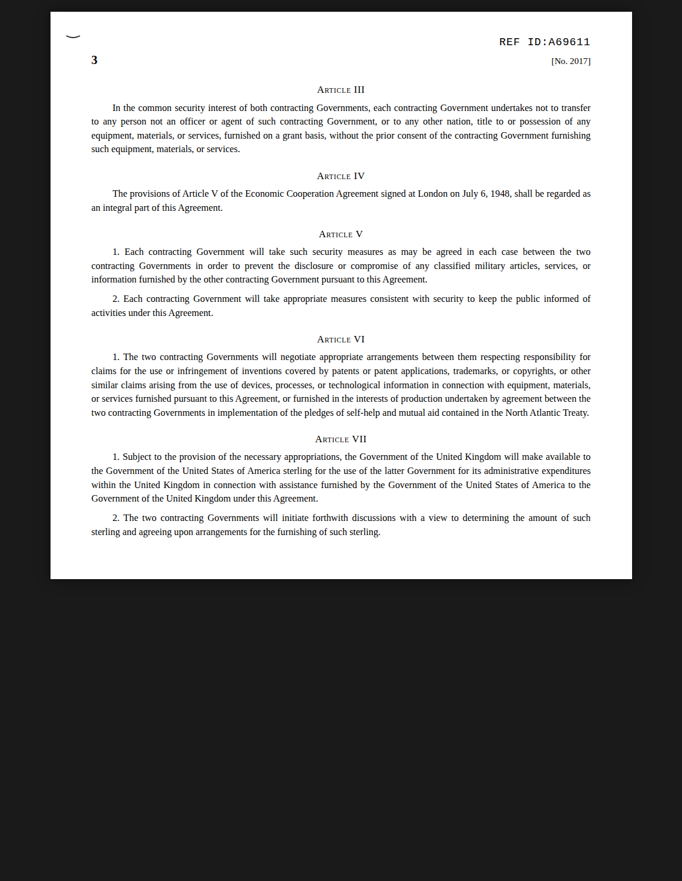‿
REF ID:A69611
3 [No. 2017]
Article III
In the common security interest of both contracting Governments, each contracting Government undertakes not to transfer to any person not an officer or agent of such contracting Government, or to any other nation, title to or possession of any equipment, materials, or services, furnished on a grant basis, without the prior consent of the contracting Government furnishing such equipment, materials, or services.
Article IV
The provisions of Article V of the Economic Cooperation Agreement signed at London on July 6, 1948, shall be regarded as an integral part of this Agreement.
Article V
1. Each contracting Government will take such security measures as may be agreed in each case between the two contracting Governments in order to prevent the disclosure or compromise of any classified military articles, services, or information furnished by the other contracting Government pursuant to this Agreement.
2. Each contracting Government will take appropriate measures consistent with security to keep the public informed of activities under this Agreement.
Article VI
1. The two contracting Governments will negotiate appropriate arrangements between them respecting responsibility for claims for the use or infringement of inventions covered by patents or patent applications, trademarks, or copyrights, or other similar claims arising from the use of devices, processes, or technological information in connection with equipment, materials, or services furnished pursuant to this Agreement, or furnished in the interests of production undertaken by agreement between the two contracting Governments in implementation of the pledges of self-help and mutual aid contained in the North Atlantic Treaty.
Article VII
1. Subject to the provision of the necessary appropriations, the Government of the United Kingdom will make available to the Government of the United States of America sterling for the use of the latter Government for its administrative expenditures within the United Kingdom in connection with assistance furnished by the Government of the United States of America to the Government of the United Kingdom under this Agreement.
2. The two contracting Governments will initiate forthwith discussions with a view to determining the amount of such sterling and agreeing upon arrangements for the furnishing of such sterling.